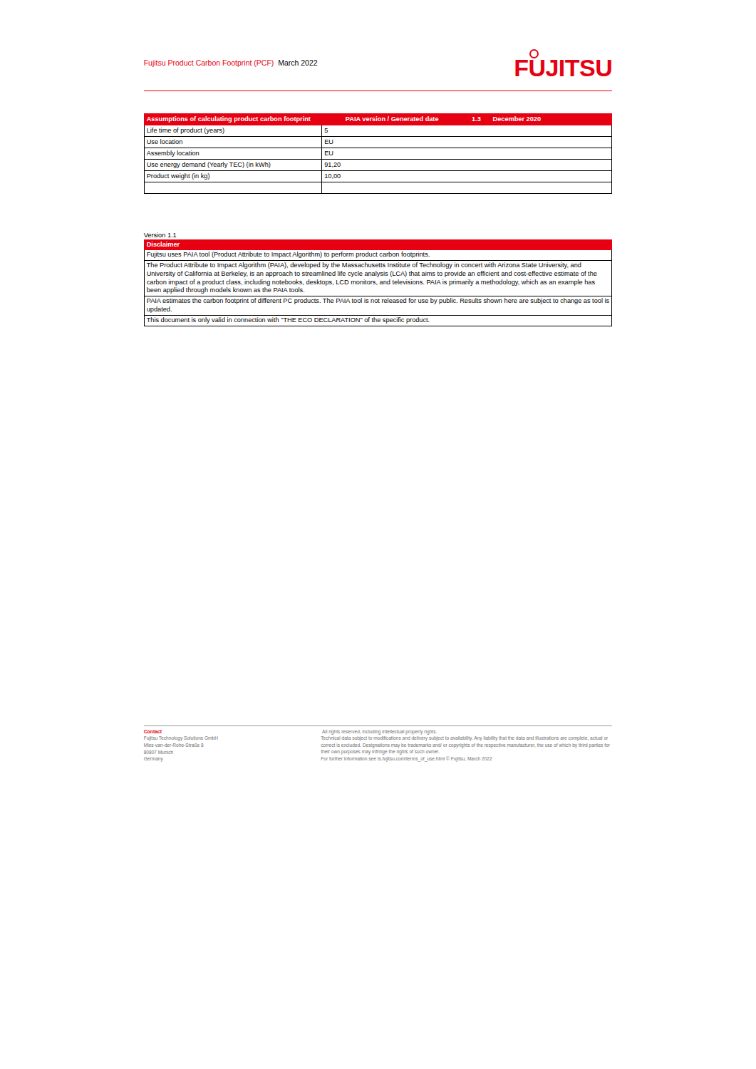Fujitsu Product Carbon Footprint (PCF) March 2022
FUJITSU
| Assumptions of calculating product carbon footprint | PAIA version / Generated date | 1.3 | December 2020 |
| Life time of product (years) | 5 |
| Use location | EU |
| Assembly location | EU |
| Use energy demand (Yearly TEC) (in kWh) | 91,20 |
| Product weight (in kg) | 10,00 |
Version 1.1
| Disclaimer |
| Fujitsu uses PAIA tool (Product Attribute to Impact Algorithm) to perform product carbon footprints. |
| The Product Attribute to Impact Algorithm (PAIA), developed by the Massachusetts Institute of Technology in concert with Arizona State University, and University of California at Berkeley, is an approach to streamlined life cycle analysis (LCA) that aims to provide an efficient and cost-effective estimate of the carbon impact of a product class, including notebooks, desktops, LCD monitors, and televisions. PAIA is primarily a methodology, which as an example has been applied through models known as the PAIA tools. |
| PAIA estimates the carbon footprint of different PC products. The PAIA tool is not released for use by public. Results shown here are subject to change as tool is updated. |
| This document is only valid in connection with "THE ECO DECLARATION" of the specific product. |
Contact
Fujitsu Technology Solutions GmbH
Mies-van-der-Rohe-Straße 8
80807 Munich
Germany
All rights reserved, including intellectual property rights.
Technical data subject to modifications and delivery subject to availability. Any liability that the data and illustrations are complete, actual or correct is excluded. Designations may be trademarks and/ or copyrights of the respective manufacturer, the use of which by third parties for their own purposes may infringe the rights of such owner.
For further information see ts.fujitsu.com/terms_of_use.html © Fujitsu, March 2022